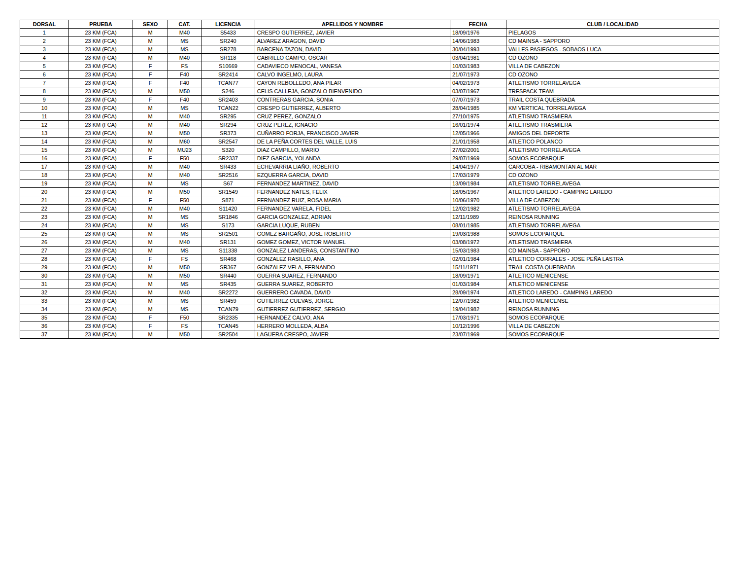Listado de participantes 23 KM (FCA)
| DORSAL | PRUEBA | SEXO | CAT. | LICENCIA | APELLIDOS Y NOMBRE | FECHA | CLUB / LOCALIDAD |
| --- | --- | --- | --- | --- | --- | --- | --- |
| 1 | 23 KM (FCA) | M | M40 | S5433 | CRESPO GUTIERREZ, JAVIER | 18/09/1976 | PIELAGOS |
| 2 | 23 KM (FCA) | M | MS | SR240 | ALVAREZ ARAGON, DAVID | 14/06/1983 | CD MAINSA - SAPPORO |
| 3 | 23 KM (FCA) | M | MS | SR278 | BARCENA TAZON, DAVID | 30/04/1993 | VALLES PASIEGOS - SOBAOS LUCA |
| 4 | 23 KM (FCA) | M | M40 | SR118 | CABRILLO CAMPO, OSCAR | 03/04/1981 | CD OZONO |
| 5 | 23 KM (FCA) | F | FS | S10669 | CADAVIECO MENOCAL, VANESA | 10/03/1983 | VILLA DE CABEZON |
| 6 | 23 KM (FCA) | F | F40 | SR2414 | CALVO INGELMO, LAURA | 21/07/1973 | CD OZONO |
| 7 | 23 KM (FCA) | F | F40 | TCAN77 | CAYON REBOLLEDO, ANA PILAR | 04/02/1973 | ATLETISMO TORRELAVEGA |
| 8 | 23 KM (FCA) | M | M50 | S246 | CELIS CALLEJA, GONZALO BIENVENIDO | 03/07/1967 | TRESPACK TEAM |
| 9 | 23 KM (FCA) | F | F40 | SR2403 | CONTRERAS GARCIA, SONIA | 07/07/1973 | TRAIL COSTA QUEBRADA |
| 10 | 23 KM (FCA) | M | MS | TCAN22 | CRESPO GUTIERREZ, ALBERTO | 28/04/1985 | KM VERTICAL TORRELAVEGA |
| 11 | 23 KM (FCA) | M | M40 | SR295 | CRUZ PEREZ, GONZALO | 27/10/1975 | ATLETISMO TRASMIERA |
| 12 | 23 KM (FCA) | M | M40 | SR294 | CRUZ PEREZ, IGNACIO | 16/01/1974 | ATLETISMO TRASMIERA |
| 13 | 23 KM (FCA) | M | M50 | SR373 | CUÑARRO FORJA, FRANCISCO JAVIER | 12/05/1966 | AMIGOS DEL DEPORTE |
| 14 | 23 KM (FCA) | M | M60 | SR2547 | DE LA PEÑA CORTES DEL VALLE, LUIS | 21/01/1958 | ATLETICO POLANCO |
| 15 | 23 KM (FCA) | M | MU23 | S320 | DIAZ CAMPILLO, MARIO | 27/02/2001 | ATLETISMO TORRELAVEGA |
| 16 | 23 KM (FCA) | F | F50 | SR2337 | DIEZ GARCIA, YOLANDA | 29/07/1969 | SOMOS ECOPARQUE |
| 17 | 23 KM (FCA) | M | M40 | SR433 | ECHEVARRIA LIAÑO, ROBERTO | 14/04/1977 | CARCOBA - RIBAMONTAN AL MAR |
| 18 | 23 KM (FCA) | M | M40 | SR2516 | EZQUERRA GARCIA, DAVID | 17/03/1979 | CD OZONO |
| 19 | 23 KM (FCA) | M | MS | S67 | FERNANDEZ MARTINEZ, DAVID | 13/09/1984 | ATLETISMO TORRELAVEGA |
| 20 | 23 KM (FCA) | M | M50 | SR1549 | FERNANDEZ NATES, FELIX | 18/05/1967 | ATLETICO LAREDO - CAMPING LAREDO |
| 21 | 23 KM (FCA) | F | F50 | S871 | FERNANDEZ RUIZ, ROSA MARIA | 10/06/1970 | VILLA DE CABEZON |
| 22 | 23 KM (FCA) | M | M40 | S11420 | FERNANDEZ VARELA, FIDEL | 12/02/1982 | ATLETISMO TORRELAVEGA |
| 23 | 23 KM (FCA) | M | MS | SR1846 | GARCIA GONZALEZ, ADRIAN | 12/11/1989 | REINOSA RUNNING |
| 24 | 23 KM (FCA) | M | MS | S173 | GARCIA LUQUE, RUBEN | 08/01/1985 | ATLETISMO TORRELAVEGA |
| 25 | 23 KM (FCA) | M | MS | SR2501 | GOMEZ BARGAÑO, JOSE ROBERTO | 19/03/1988 | SOMOS ECOPARQUE |
| 26 | 23 KM (FCA) | M | M40 | SR131 | GOMEZ GOMEZ, VICTOR MANUEL | 03/08/1972 | ATLETISMO TRASMIERA |
| 27 | 23 KM (FCA) | M | MS | S11338 | GONZALEZ LANDERAS, CONSTANTINO | 15/03/1983 | CD MAINSA - SAPPORO |
| 28 | 23 KM (FCA) | F | FS | SR468 | GONZALEZ RASILLO, ANA | 02/01/1984 | ATLETICO CORRALES - JOSE PEÑA LASTRA |
| 29 | 23 KM (FCA) | M | M50 | SR367 | GONZALEZ VELA, FERNANDO | 15/11/1971 | TRAIL COSTA QUEBRADA |
| 30 | 23 KM (FCA) | M | M50 | SR440 | GUERRA SUAREZ, FERNANDO | 18/09/1971 | ATLETICO MENICENSE |
| 31 | 23 KM (FCA) | M | MS | SR435 | GUERRA SUAREZ, ROBERTO | 01/03/1984 | ATLETICO MENICENSE |
| 32 | 23 KM (FCA) | M | M40 | SR2272 | GUERRERO CAVADA, DAVID | 28/09/1974 | ATLETICO LAREDO - CAMPING LAREDO |
| 33 | 23 KM (FCA) | M | MS | SR459 | GUTIERREZ CUEVAS, JORGE | 12/07/1982 | ATLETICO MENICENSE |
| 34 | 23 KM (FCA) | M | MS | TCAN79 | GUTIERREZ GUTIERREZ, SERGIO | 19/04/1982 | REINOSA RUNNING |
| 35 | 23 KM (FCA) | F | F50 | SR2335 | HERNANDEZ CALVO, ANA | 17/03/1971 | SOMOS ECOPARQUE |
| 36 | 23 KM (FCA) | F | FS | TCAN45 | HERRERO MOLLEDA, ALBA | 10/12/1996 | VILLA DE CABEZON |
| 37 | 23 KM (FCA) | M | M50 | SR2504 | LAGÜERA CRESPO, JAVIER | 23/07/1969 | SOMOS ECOPARQUE |